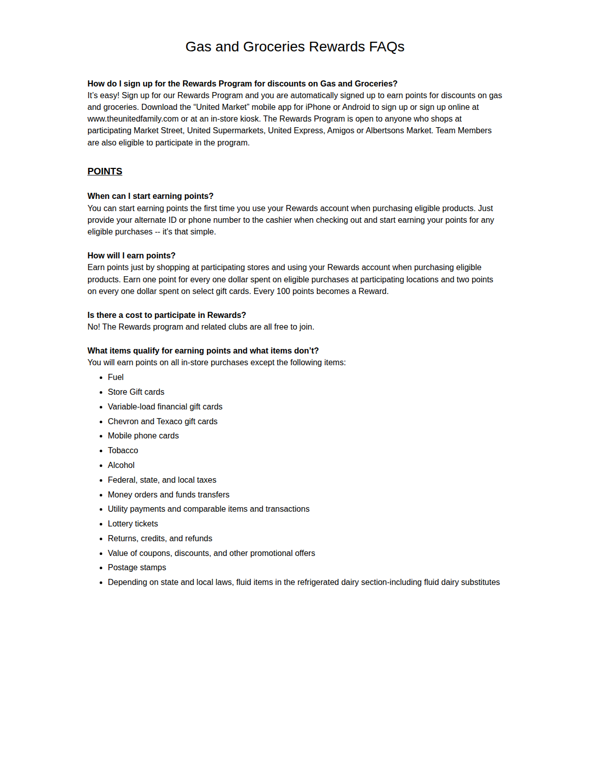Gas and Groceries Rewards FAQs
How do I sign up for the Rewards Program for discounts on Gas and Groceries?
It’s easy! Sign up for our Rewards Program and you are automatically signed up to earn points for discounts on gas and groceries. Download the “United Market” mobile app for iPhone or Android to sign up or sign up online at www.theunitedfamily.com or at an in-store kiosk. The Rewards Program is open to anyone who shops at participating Market Street, United Supermarkets, United Express, Amigos or Albertsons Market. Team Members are also eligible to participate in the program.
POINTS
When can I start earning points?
You can start earning points the first time you use your Rewards account when purchasing eligible products. Just provide your alternate ID or phone number to the cashier when checking out and start earning your points for any eligible purchases -- it's that simple.
How will I earn points?
Earn points just by shopping at participating stores and using your Rewards account when purchasing eligible products. Earn one point for every one dollar spent on eligible purchases at participating locations and two points on every one dollar spent on select gift cards. Every 100 points becomes a Reward.
Is there a cost to participate in Rewards?
No! The Rewards program and related clubs are all free to join.
What items qualify for earning points and what items don’t?
You will earn points on all in-store purchases except the following items:
Fuel
Store Gift cards
Variable-load financial gift cards
Chevron and Texaco gift cards
Mobile phone cards
Tobacco
Alcohol
Federal, state, and local taxes
Money orders and funds transfers
Utility payments and comparable items and transactions
Lottery tickets
Returns, credits, and refunds
Value of coupons, discounts, and other promotional offers
Postage stamps
Depending on state and local laws, fluid items in the refrigerated dairy section-including fluid dairy substitutes